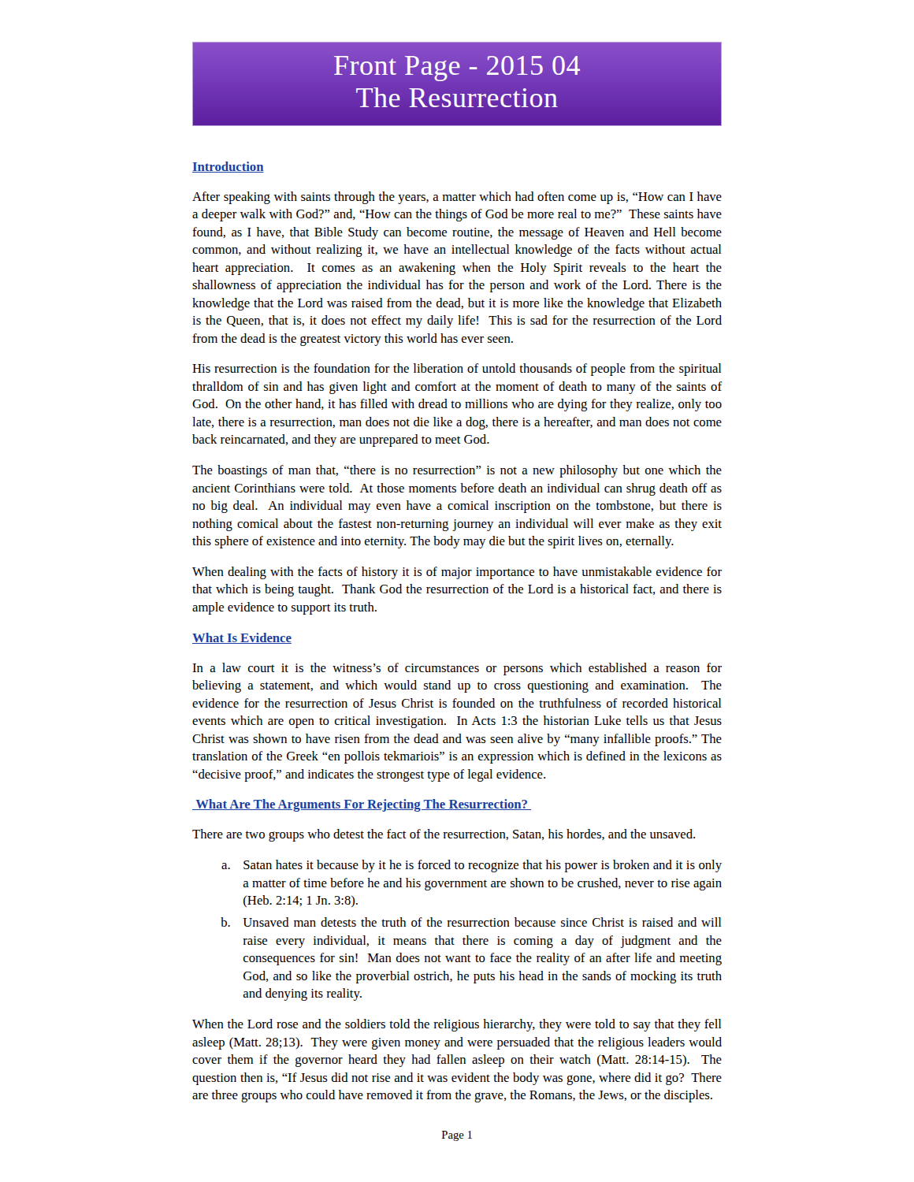Front Page - 2015 04The Resurrection
Introduction
After speaking with saints through the years, a matter which had often come up is, “How can I have a deeper walk with God?” and, “How can the things of God be more real to me?” These saints have found, as I have, that Bible Study can become routine, the message of Heaven and Hell become common, and without realizing it, we have an intellectual knowledge of the facts without actual heart appreciation. It comes as an awakening when the Holy Spirit reveals to the heart the shallowness of appreciation the individual has for the person and work of the Lord. There is the knowledge that the Lord was raised from the dead, but it is more like the knowledge that Elizabeth is the Queen, that is, it does not effect my daily life! This is sad for the resurrection of the Lord from the dead is the greatest victory this world has ever seen.
His resurrection is the foundation for the liberation of untold thousands of people from the spiritual thralldom of sin and has given light and comfort at the moment of death to many of the saints of God. On the other hand, it has filled with dread to millions who are dying for they realize, only too late, there is a resurrection, man does not die like a dog, there is a hereafter, and man does not come back reincarnated, and they are unprepared to meet God.
The boastings of man that, “there is no resurrection” is not a new philosophy but one which the ancient Corinthians were told. At those moments before death an individual can shrug death off as no big deal. An individual may even have a comical inscription on the tombstone, but there is nothing comical about the fastest non-returning journey an individual will ever make as they exit this sphere of existence and into eternity. The body may die but the spirit lives on, eternally.
When dealing with the facts of history it is of major importance to have unmistakable evidence for that which is being taught. Thank God the resurrection of the Lord is a historical fact, and there is ample evidence to support its truth.
What Is Evidence
In a law court it is the witness’s of circumstances or persons which established a reason for believing a statement, and which would stand up to cross questioning and examination. The evidence for the resurrection of Jesus Christ is founded on the truthfulness of recorded historical events which are open to critical investigation. In Acts 1:3 the historian Luke tells us that Jesus Christ was shown to have risen from the dead and was seen alive by “many infallible proofs.” The translation of the Greek “en pollois tekmariois” is an expression which is defined in the lexicons as “decisive proof,” and indicates the strongest type of legal evidence.
What Are The Arguments For Rejecting The Resurrection?
There are two groups who detest the fact of the resurrection, Satan, his hordes, and the unsaved.
Satan hates it because by it he is forced to recognize that his power is broken and it is only a matter of time before he and his government are shown to be crushed, never to rise again (Heb. 2:14; 1 Jn. 3:8).
Unsaved man detests the truth of the resurrection because since Christ is raised and will raise every individual, it means that there is coming a day of judgment and the consequences for sin! Man does not want to face the reality of an after life and meeting God, and so like the proverbial ostrich, he puts his head in the sands of mocking its truth and denying its reality.
When the Lord rose and the soldiers told the religious hierarchy, they were told to say that they fell asleep (Matt. 28;13). They were given money and were persuaded that the religious leaders would cover them if the governor heard they had fallen asleep on their watch (Matt. 28:14-15). The question then is, “If Jesus did not rise and it was evident the body was gone, where did it go? There are three groups who could have removed it from the grave, the Romans, the Jews, or the disciples.
Page 1